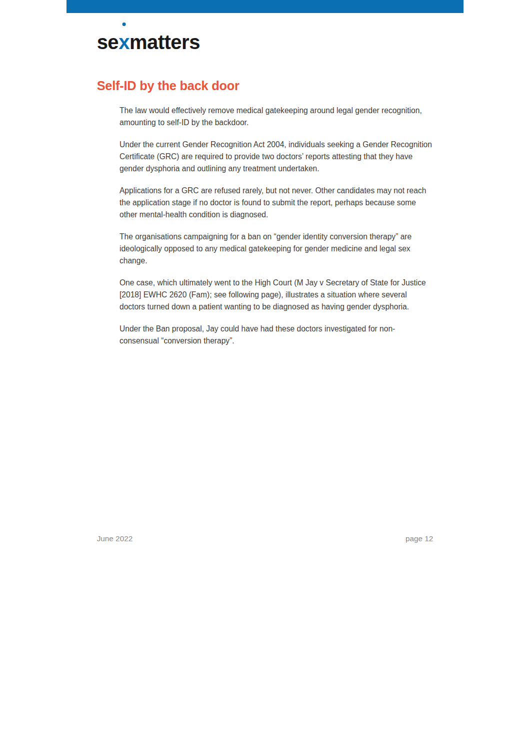sexmatters
Self-ID by the back door
The law would effectively remove medical gatekeeping around legal gender recognition, amounting to self-ID by the backdoor.
Under the current Gender Recognition Act 2004, individuals seeking a Gender Recognition Certificate (GRC) are required to provide two doctors’ reports attesting that they have gender dysphoria and outlining any treatment undertaken.
Applications for a GRC are refused rarely, but not never. Other candidates may not reach the application stage if no doctor is found to submit the report, perhaps because some other mental-health condition is diagnosed.
The organisations campaigning for a ban on “gender identity conversion therapy” are ideologically opposed to any medical gatekeeping for gender medicine and legal sex change.
One case, which ultimately went to the High Court (M Jay v Secretary of State for Justice [2018] EWHC 2620 (Fam); see following page), illustrates a situation where several doctors turned down a patient wanting to be diagnosed as having gender dysphoria.
Under the Ban proposal, Jay could have had these doctors investigated for non-consensual “conversion therapy”.
June 2022 page 12